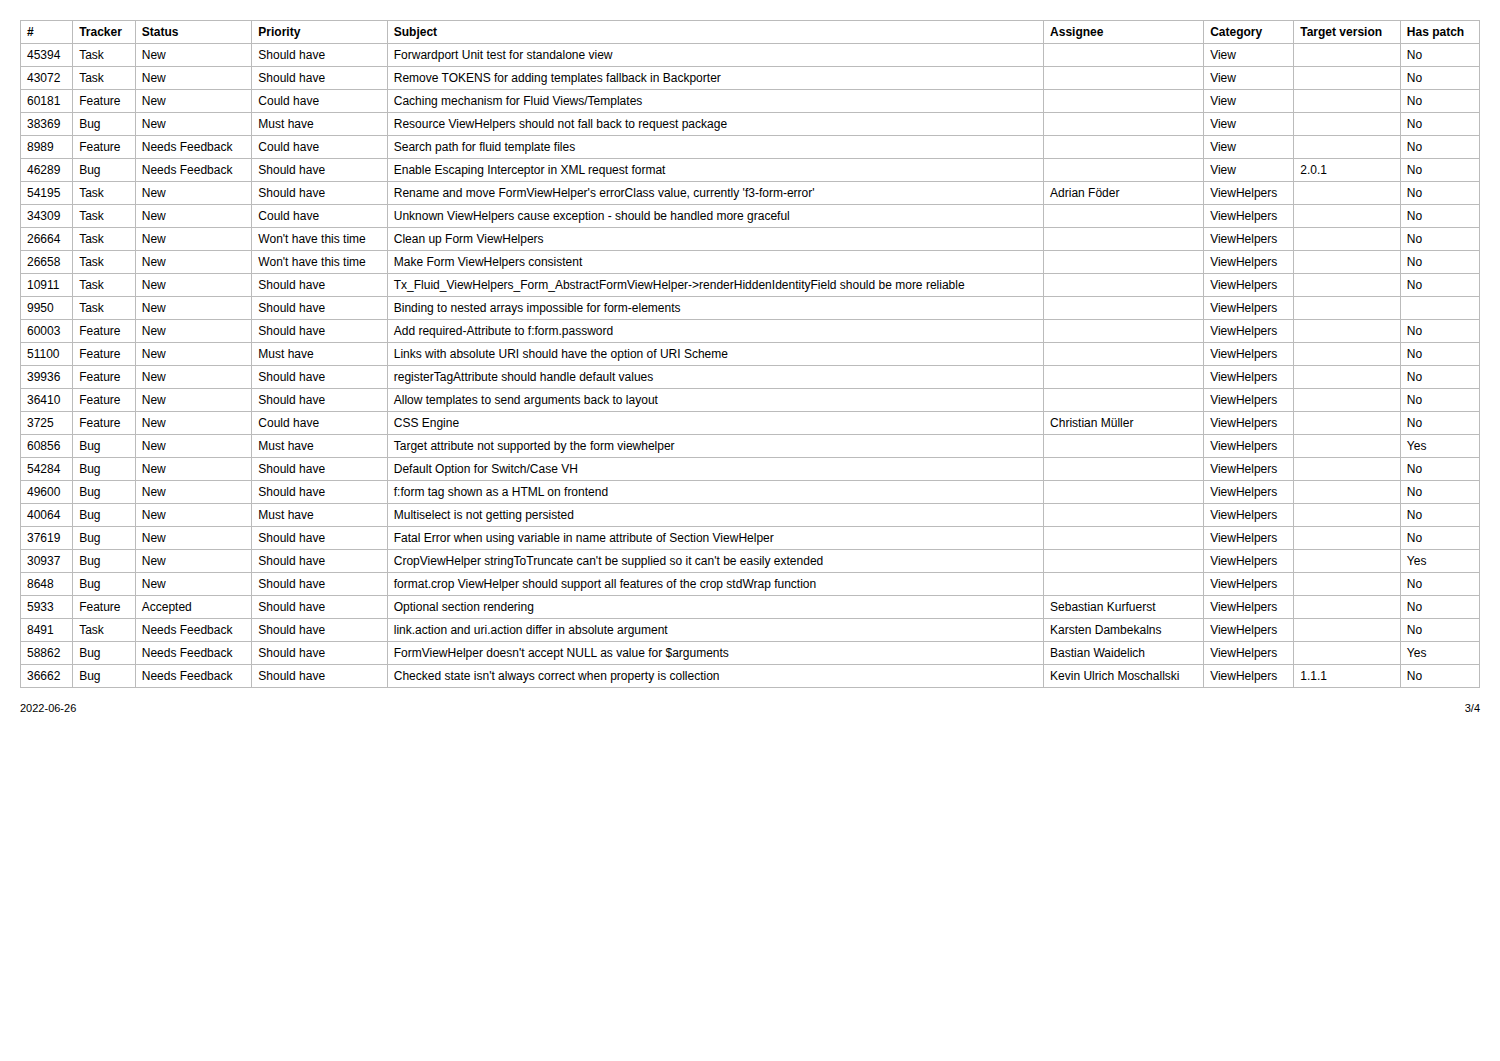| # | Tracker | Status | Priority | Subject | Assignee | Category | Target version | Has patch |
| --- | --- | --- | --- | --- | --- | --- | --- | --- |
| 45394 | Task | New | Should have | Forwardport Unit test for standalone view | | View | | No |
| 43072 | Task | New | Should have | Remove TOKENS for adding templates fallback in Backporter | | View | | No |
| 60181 | Feature | New | Could have | Caching mechanism for Fluid Views/Templates | | View | | No |
| 38369 | Bug | New | Must have | Resource ViewHelpers should not fall back to request package | | View | | No |
| 8989 | Feature | Needs Feedback | Could have | Search path for fluid template files | | View | | No |
| 46289 | Bug | Needs Feedback | Should have | Enable Escaping Interceptor in XML request format | | View | 2.0.1 | No |
| 54195 | Task | New | Should have | Rename and move FormViewHelper's errorClass value, currently 'f3-form-error' | Adrian Föder | ViewHelpers | | No |
| 34309 | Task | New | Could have | Unknown ViewHelpers cause exception - should be handled more graceful | | ViewHelpers | | No |
| 26664 | Task | New | Won't have this time | Clean up Form ViewHelpers | | ViewHelpers | | No |
| 26658 | Task | New | Won't have this time | Make Form ViewHelpers consistent | | ViewHelpers | | No |
| 10911 | Task | New | Should have | Tx_Fluid_ViewHelpers_Form_AbstractFormViewHelper->renderHiddenIdentityField should be more reliable | | ViewHelpers | | No |
| 9950 | Task | New | Should have | Binding to nested arrays impossible for form-elements | | ViewHelpers | | |
| 60003 | Feature | New | Should have | Add required-Attribute to f:form.password | | ViewHelpers | | No |
| 51100 | Feature | New | Must have | Links with absolute URI should have the option of URI Scheme | | ViewHelpers | | No |
| 39936 | Feature | New | Should have | registerTagAttribute should handle default values | | ViewHelpers | | No |
| 36410 | Feature | New | Should have | Allow templates to send arguments back to layout | | ViewHelpers | | No |
| 3725 | Feature | New | Could have | CSS Engine | Christian Müller | ViewHelpers | | No |
| 60856 | Bug | New | Must have | Target attribute not supported by the form viewhelper | | ViewHelpers | | Yes |
| 54284 | Bug | New | Should have | Default Option for Switch/Case VH | | ViewHelpers | | No |
| 49600 | Bug | New | Should have | f:form tag shown as a HTML on frontend | | ViewHelpers | | No |
| 40064 | Bug | New | Must have | Multiselect is not getting persisted | | ViewHelpers | | No |
| 37619 | Bug | New | Should have | Fatal Error when using variable in name attribute of Section ViewHelper | | ViewHelpers | | No |
| 30937 | Bug | New | Should have | CropViewHelper stringToTruncate can't be supplied so it can't be easily extended | | ViewHelpers | | Yes |
| 8648 | Bug | New | Should have | format.crop ViewHelper should support all features of the crop stdWrap function | | ViewHelpers | | No |
| 5933 | Feature | Accepted | Should have | Optional section rendering | Sebastian Kurfuerst | ViewHelpers | | No |
| 8491 | Task | Needs Feedback | Should have | link.action and uri.action differ in absolute argument | Karsten Dambekalns | ViewHelpers | | No |
| 58862 | Bug | Needs Feedback | Should have | FormViewHelper doesn't accept NULL as value for $arguments | Bastian Waidelich | ViewHelpers | | Yes |
| 36662 | Bug | Needs Feedback | Should have | Checked state isn't always correct when property is collection | Kevin Ulrich Moschallski | ViewHelpers | 1.1.1 | No |
2022-06-26 3/4